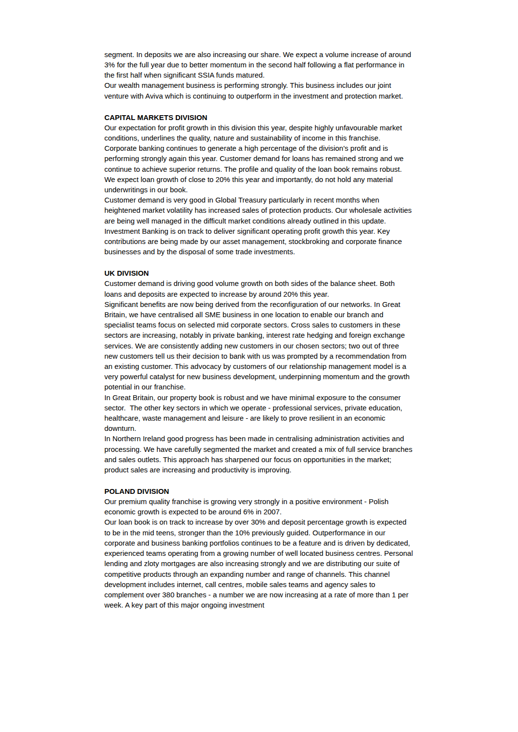segment. In deposits we are also increasing our share. We expect a volume increase of around 3% for the full year due to better momentum in the second half following a flat performance in the first half when significant SSIA funds matured.
Our wealth management business is performing strongly. This business includes our joint venture with Aviva which is continuing to outperform in the investment and protection market.
CAPITAL MARKETS DIVISION
Our expectation for profit growth in this division this year, despite highly unfavourable market conditions, underlines the quality, nature and sustainability of income in this franchise.
Corporate banking continues to generate a high percentage of the division's profit and is performing strongly again this year. Customer demand for loans has remained strong and we continue to achieve superior returns. The profile and quality of the loan book remains robust. We expect loan growth of close to 20% this year and importantly, do not hold any material underwritings in our book.
Customer demand is very good in Global Treasury particularly in recent months when heightened market volatility has increased sales of protection products. Our wholesale activities are being well managed in the difficult market conditions already outlined in this update.
Investment Banking is on track to deliver significant operating profit growth this year. Key contributions are being made by our asset management, stockbroking and corporate finance businesses and by the disposal of some trade investments.
UK DIVISION
Customer demand is driving good volume growth on both sides of the balance sheet. Both loans and deposits are expected to increase by around 20% this year.
Significant benefits are now being derived from the reconfiguration of our networks. In Great Britain, we have centralised all SME business in one location to enable our branch and specialist teams focus on selected mid corporate sectors. Cross sales to customers in these sectors are increasing, notably in private banking, interest rate hedging and foreign exchange services. We are consistently adding new customers in our chosen sectors; two out of three new customers tell us their decision to bank with us was prompted by a recommendation from an existing customer. This advocacy by customers of our relationship management model is a very powerful catalyst for new business development, underpinning momentum and the growth potential in our franchise.
In Great Britain, our property book is robust and we have minimal exposure to the consumer sector. The other key sectors in which we operate - professional services, private education, healthcare, waste management and leisure - are likely to prove resilient in an economic downturn.
In Northern Ireland good progress has been made in centralising administration activities and processing. We have carefully segmented the market and created a mix of full service branches and sales outlets. This approach has sharpened our focus on opportunities in the market; product sales are increasing and productivity is improving.
POLAND DIVISION
Our premium quality franchise is growing very strongly in a positive environment - Polish economic growth is expected to be around 6% in 2007.
Our loan book is on track to increase by over 30% and deposit percentage growth is expected to be in the mid teens, stronger than the 10% previously guided. Outperformance in our corporate and business banking portfolios continues to be a feature and is driven by dedicated, experienced teams operating from a growing number of well located business centres. Personal lending and zloty mortgages are also increasing strongly and we are distributing our suite of competitive products through an expanding number and range of channels. This channel development includes internet, call centres, mobile sales teams and agency sales to complement over 380 branches - a number we are now increasing at a rate of more than 1 per week. A key part of this major ongoing investment